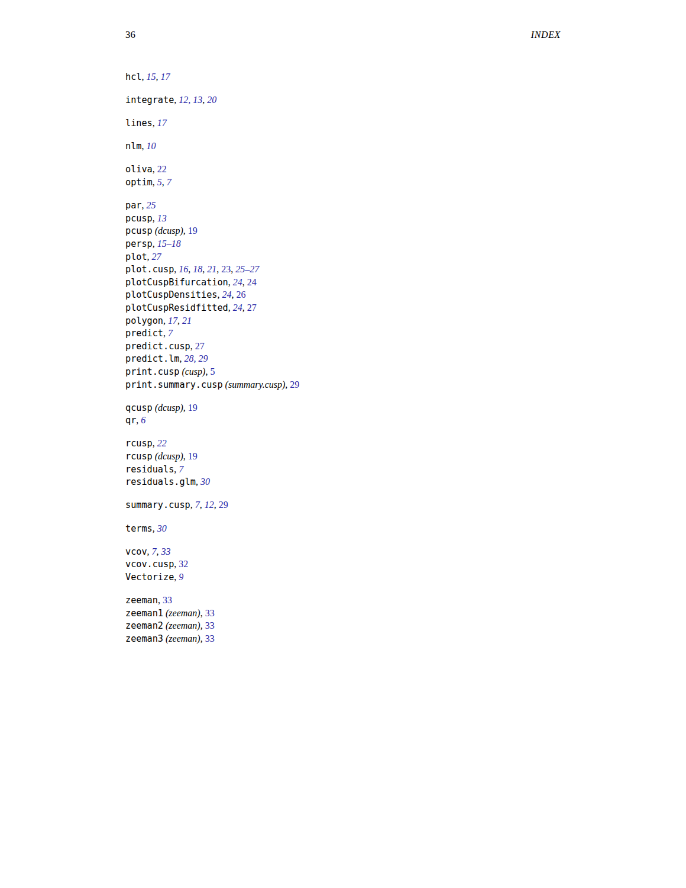36 INDEX
hcl, 15, 17
integrate, 12, 13, 20
lines, 17
nlm, 10
oliva, 22
optim, 5, 7
par, 25
pcusp, 13
pcusp (dcusp), 19
persp, 15–18
plot, 27
plot.cusp, 16, 18, 21, 23, 25–27
plotCuspBifurcation, 24, 24
plotCuspDensities, 24, 26
plotCuspResidfitted, 24, 27
polygon, 17, 21
predict, 7
predict.cusp, 27
predict.lm, 28, 29
print.cusp (cusp), 5
print.summary.cusp (summary.cusp), 29
qcusp (dcusp), 19
qr, 6
rcusp, 22
rcusp (dcusp), 19
residuals, 7
residuals.glm, 30
summary.cusp, 7, 12, 29
terms, 30
vcov, 7, 33
vcov.cusp, 32
Vectorize, 9
zeeman, 33
zeeman1 (zeeman), 33
zeeman2 (zeeman), 33
zeeman3 (zeeman), 33